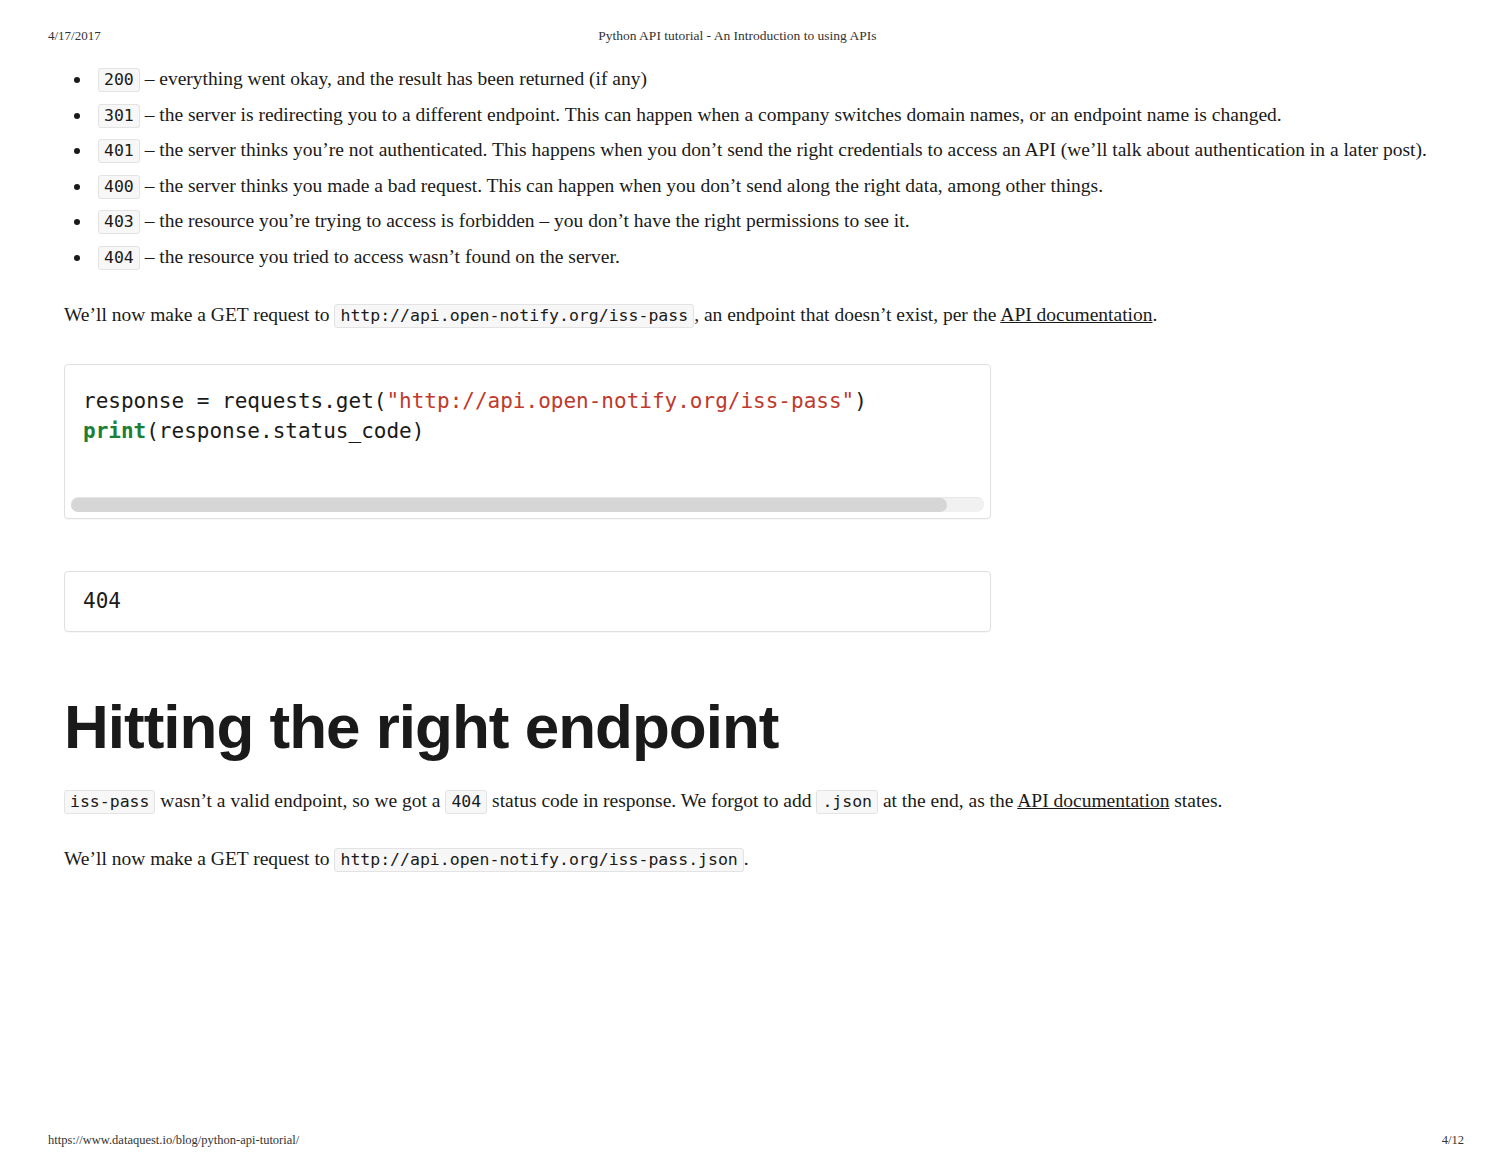4/17/2017
Python API tutorial - An Introduction to using APIs
200 – everything went okay, and the result has been returned (if any)
301 – the server is redirecting you to a different endpoint. This can happen when a company switches domain names, or an endpoint name is changed.
401 – the server thinks you’re not authenticated. This happens when you don’t send the right credentials to access an API (we’ll talk about authentication in a later post).
400 – the server thinks you made a bad request. This can happen when you don’t send along the right data, among other things.
403 – the resource you’re trying to access is forbidden – you don’t have the right permissions to see it.
404 – the resource you tried to access wasn’t found on the server.
We’ll now make a GET request to http://api.open-notify.org/iss-pass, an endpoint that doesn’t exist, per the API documentation.
response = requests.get("http://api.open-notify.org/iss-pass")
print(response.status_code)
404
Hitting the right endpoint
iss-pass wasn’t a valid endpoint, so we got a 404 status code in response. We forgot to add .json at the end, as the API documentation states.
We’ll now make a GET request to http://api.open-notify.org/iss-pass.json.
https://www.dataquest.io/blog/python-api-tutorial/
4/12